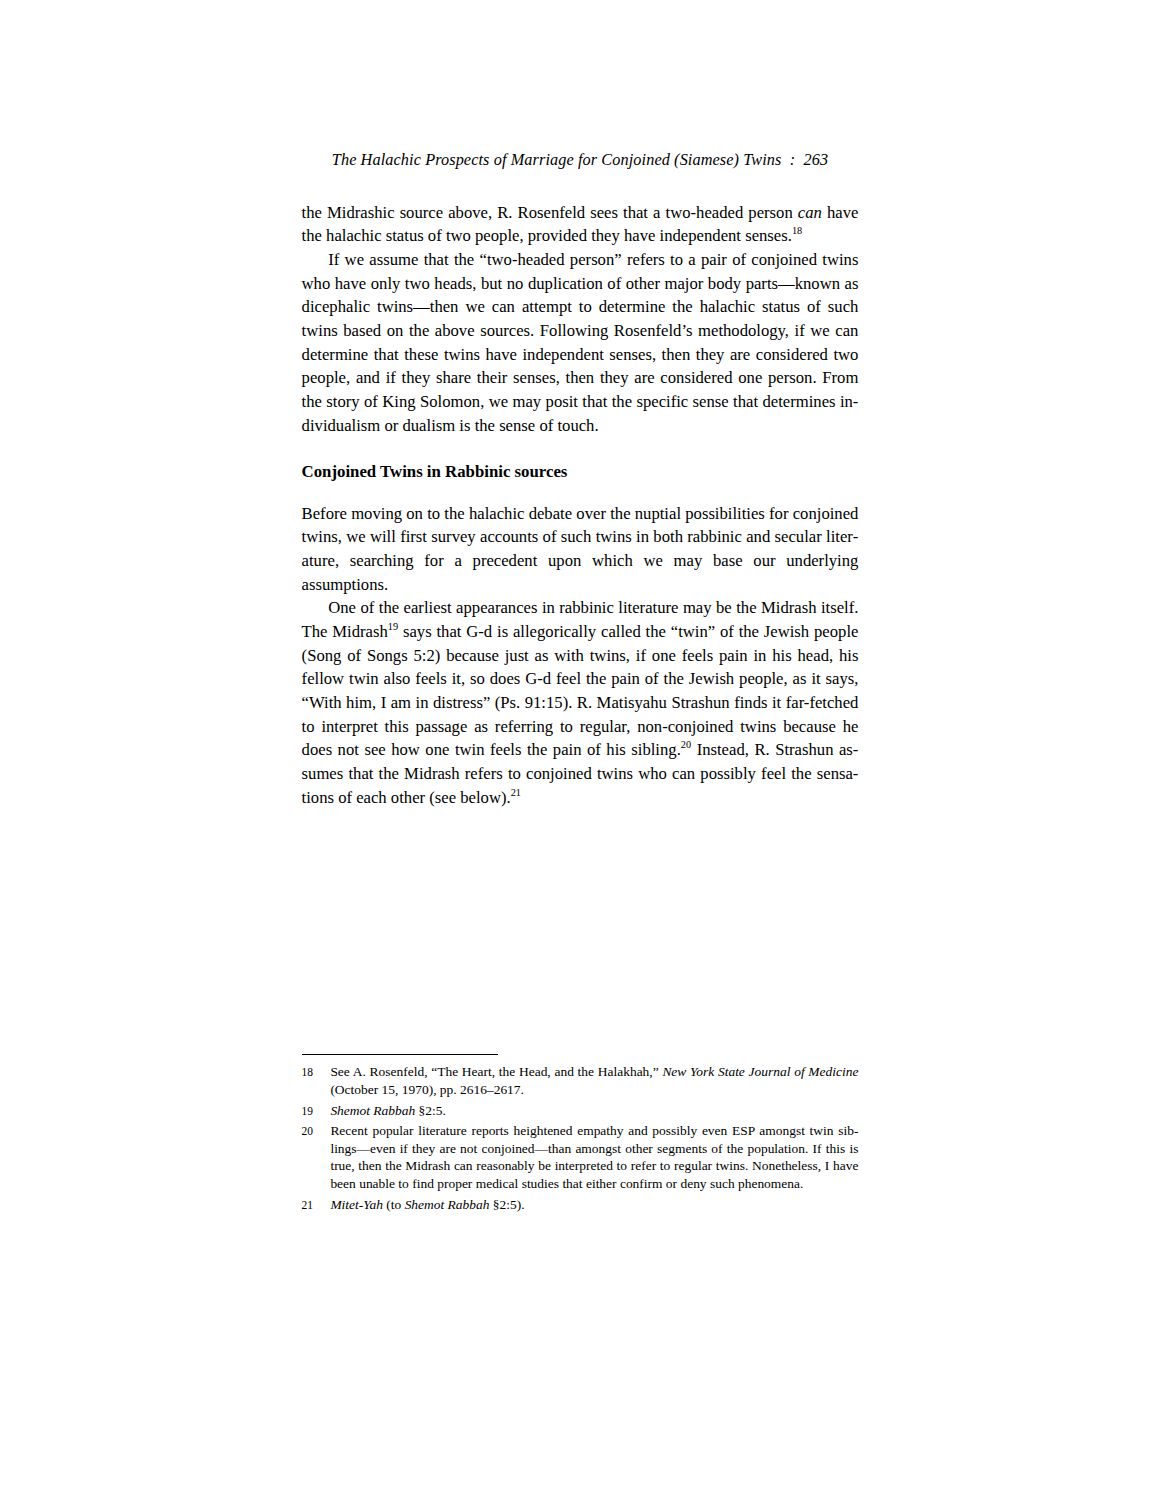The Halachic Prospects of Marriage for Conjoined (Siamese) Twins : 263
the Midrashic source above, R. Rosenfeld sees that a two-headed person can have the halachic status of two people, provided they have independent senses.18
If we assume that the “two-headed person” refers to a pair of conjoined twins who have only two heads, but no duplication of other major body parts—known as dicephalic twins—then we can attempt to determine the halachic status of such twins based on the above sources. Following Rosenfeld’s methodology, if we can determine that these twins have independent senses, then they are considered two people, and if they share their senses, then they are considered one person. From the story of King Solomon, we may posit that the specific sense that determines individualism or dualism is the sense of touch.
Conjoined Twins in Rabbinic sources
Before moving on to the halachic debate over the nuptial possibilities for conjoined twins, we will first survey accounts of such twins in both rabbinic and secular literature, searching for a precedent upon which we may base our underlying assumptions.
One of the earliest appearances in rabbinic literature may be the Midrash itself. The Midrash19 says that G-d is allegorically called the “twin” of the Jewish people (Song of Songs 5:2) because just as with twins, if one feels pain in his head, his fellow twin also feels it, so does G-d feel the pain of the Jewish people, as it says, “With him, I am in distress” (Ps. 91:15). R. Matisyahu Strashun finds it far-fetched to interpret this passage as referring to regular, non-conjoined twins because he does not see how one twin feels the pain of his sibling.20 Instead, R. Strashun assumes that the Midrash refers to conjoined twins who can possibly feel the sensations of each other (see below).21
18
See A. Rosenfeld, “The Heart, the Head, and the Halakhah,” New York State Journal of Medicine (October 15, 1970), pp. 2616–2617.
19
Shemot Rabbah §2:5.
20
Recent popular literature reports heightened empathy and possibly even ESP amongst twin siblings—even if they are not conjoined—than amongst other segments of the population. If this is true, then the Midrash can reasonably be interpreted to refer to regular twins. Nonetheless, I have been unable to find proper medical studies that either confirm or deny such phenomena.
21
Mitet-Yah (to Shemot Rabbah §2:5).